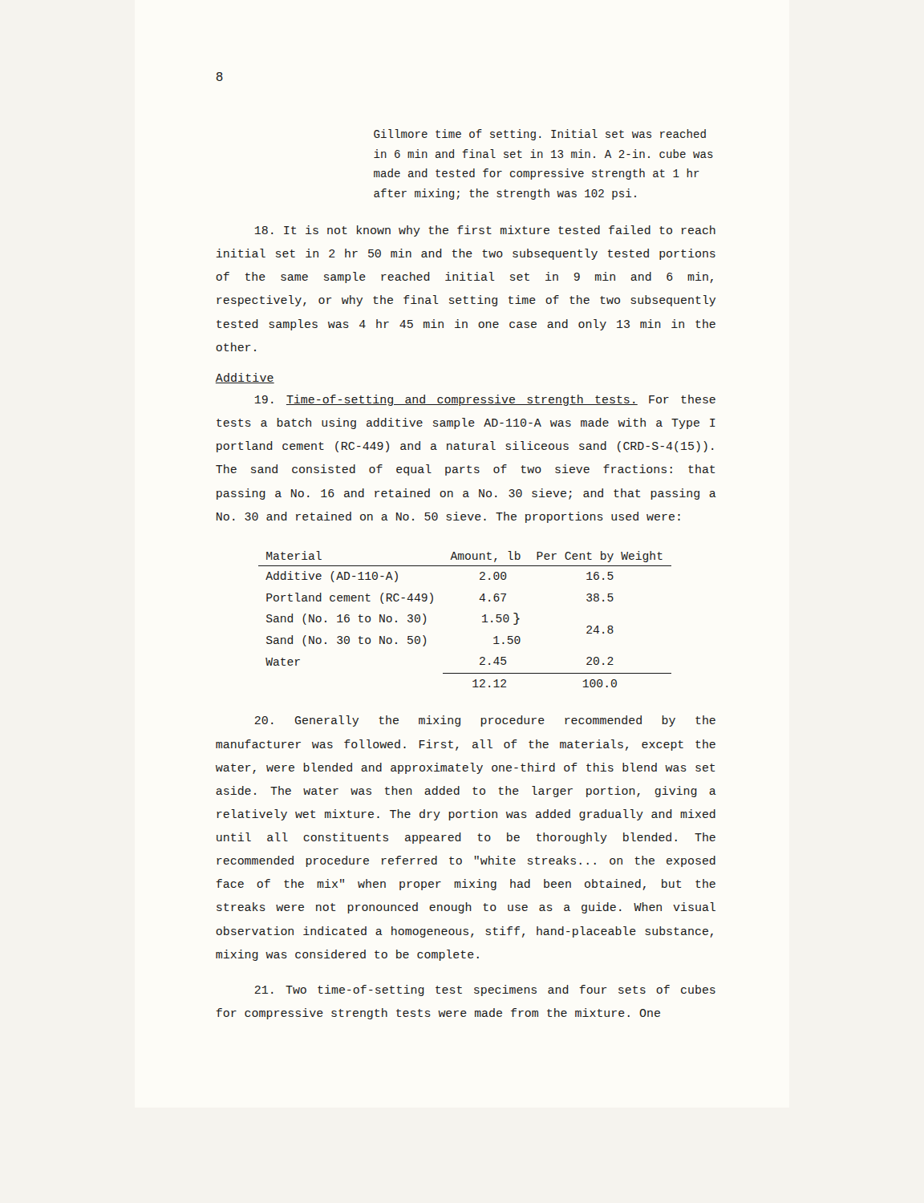8
Gillmore time of setting. Initial set was reached in 6 min and final set in 13 min. A 2-in. cube was made and tested for compressive strength at 1 hr after mixing; the strength was 102 psi.
18. It is not known why the first mixture tested failed to reach initial set in 2 hr 50 min and the two subsequently tested portions of the same sample reached initial set in 9 min and 6 min, respectively, or why the final setting time of the two subsequently tested samples was 4 hr 45 min in one case and only 13 min in the other.
Additive
19. Time-of-setting and compressive strength tests. For these tests a batch using additive sample AD-110-A was made with a Type I portland cement (RC-449) and a natural siliceous sand (CRD-S-4(15)). The sand consisted of equal parts of two sieve fractions: that passing a No. 16 and retained on a No. 30 sieve; and that passing a No. 30 and retained on a No. 50 sieve. The proportions used were:
| Material | Amount, lb | Per Cent by Weight |
| --- | --- | --- |
| Additive (AD-110-A) | 2.00 | 16.5 |
| Portland cement (RC-449) | 4.67 | 38.5 |
| Sand (No. 16 to No. 30) | 1.50 } | 24.8 |
| Sand (No. 30 to No. 50) | 1.50 |
| Water | 2.45 | 20.2 |
| | 12.12 | 100.0 |
20. Generally the mixing procedure recommended by the manufacturer was followed. First, all of the materials, except the water, were blended and approximately one-third of this blend was set aside. The water was then added to the larger portion, giving a relatively wet mixture. The dry portion was added gradually and mixed until all constituents appeared to be thoroughly blended. The recommended procedure referred to "white streaks... on the exposed face of the mix" when proper mixing had been obtained, but the streaks were not pronounced enough to use as a guide. When visual observation indicated a homogeneous, stiff, hand-placeable substance, mixing was considered to be complete.
21. Two time-of-setting test specimens and four sets of cubes for compressive strength tests were made from the mixture. One